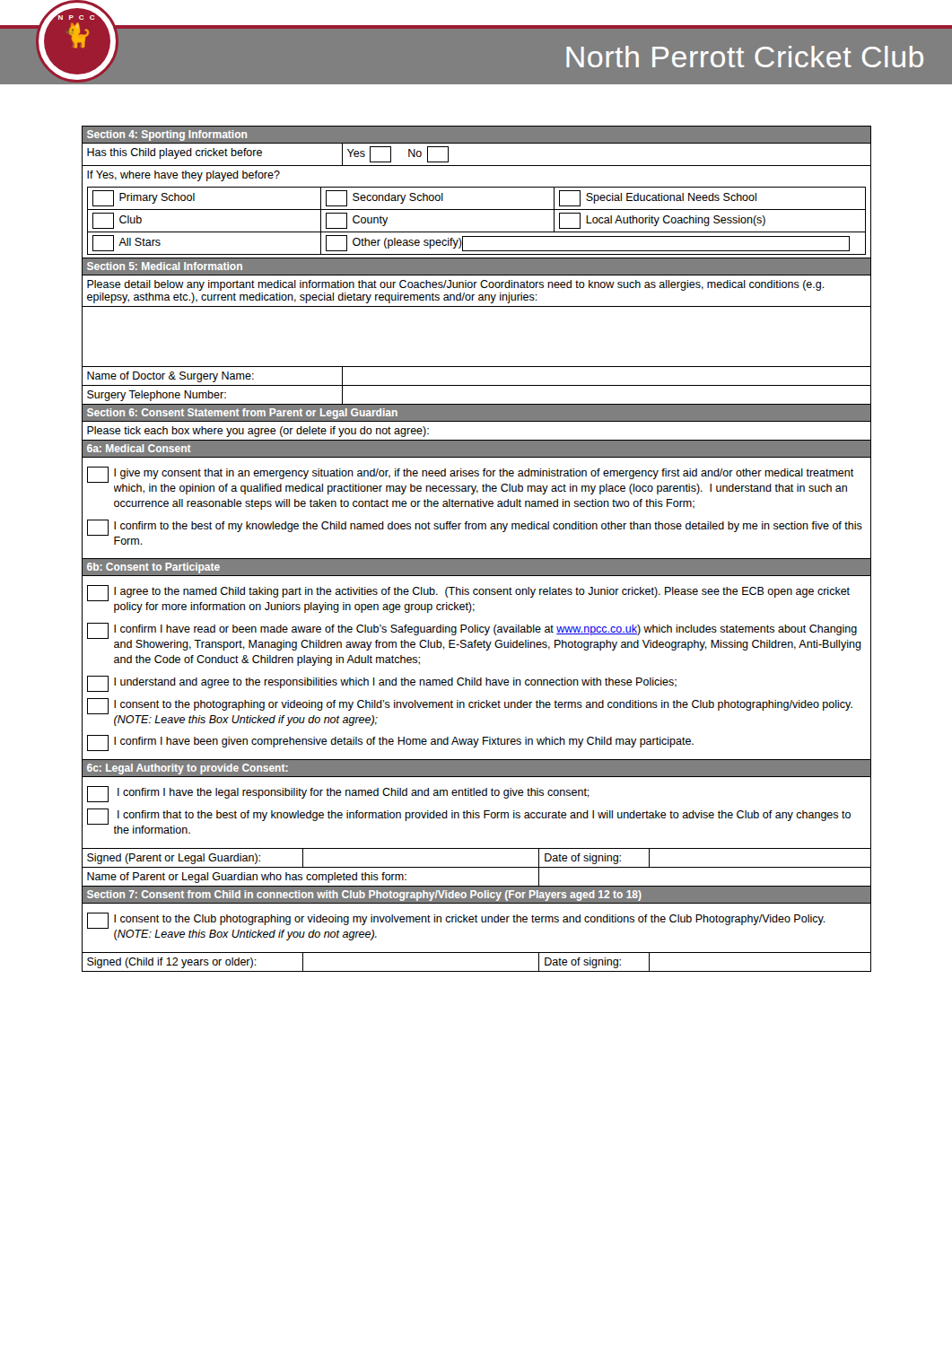North Perrott Cricket Club
N P C C
🐈
| Section 4: Sporting Information |
| Has this Child played cricket before | Yes No |
| If Yes, where have they played before? |
| / Primary School / Secondary School / Special Educational Needs School / / Club / County / Local Authority Coaching Session(s) / / All Stars / Other (please specify) / |
| Section 5: Medical Information |
| Please detail below any important medical information that our Coaches/Junior Coordinators need to know such as allergies, medical conditions (e.g. epilepsy, asthma etc.), current medication, special dietary requirements and/or any injuries: |
| Name of Doctor & Surgery Name: | |
| Surgery Telephone Number: | |
| Section 6: Consent Statement from Parent or Legal Guardian |
| Please tick each box where you agree (or delete if you do not agree): |
| 6a: Medical Consent |
| I give my consent that in an emergency situation and/or, if the need arises for the administration of emergency first aid and/or other medical treatment which, in the opinion of a qualified medical practitioner may be necessary, the Club may act in my place (loco parentis). I understand that in such an occurrence all reasonable steps will be taken to contact me or the alternative adult named in section two of this Form; I confirm to the best of my knowledge the Child named does not suffer from any medical condition other than those detailed by me in section five of this Form. |
| 6b: Consent to Participate |
| I agree to the named Child taking part in the activities of the Club. (This consent only relates to Junior cricket). Please see the ECB open age cricket policy for more information on Juniors playing in open age group cricket); I confirm I have read or been made aware of the Club’s Safeguarding Policy (available at www.npcc.co.uk ) which includes statements about Changing and Showering, Transport, Managing Children away from the Club, E-Safety Guidelines, Photography and Videography, Missing Children, Anti-Bullying and the Code of Conduct & Children playing in Adult matches; I understand and agree to the responsibilities which I and the named Child have in connection with these Policies; I consent to the photographing or videoing of my Child’s involvement in cricket under the terms and conditions in the Club photographing/video policy. (NOTE: Leave this Box Unticked if you do not agree); I confirm I have been given comprehensive details of the Home and Away Fixtures in which my Child may participate. |
| 6c: Legal Authority to provide Consent: |
| I confirm I have the legal responsibility for the named Child and am entitled to give this consent; I confirm that to the best of my knowledge the information provided in this Form is accurate and I will undertake to advise the Club of any changes to the information. |
| / Signed (Parent or Legal Guardian): / / Date of signing: / / |
| / Name of Parent or Legal Guardian who has completed this form: / / |
| Section 7: Consent from Child in connection with Club Photography/Video Policy (For Players aged 12 to 18) |
| I consent to the Club photographing or videoing my involvement in cricket under the terms and conditions of the Club Photography/Video Policy. ( NOTE: Leave this Box Unticked if you do not agree). |
| / Signed (Child if 12 years or older): / / Date of signing: / / |